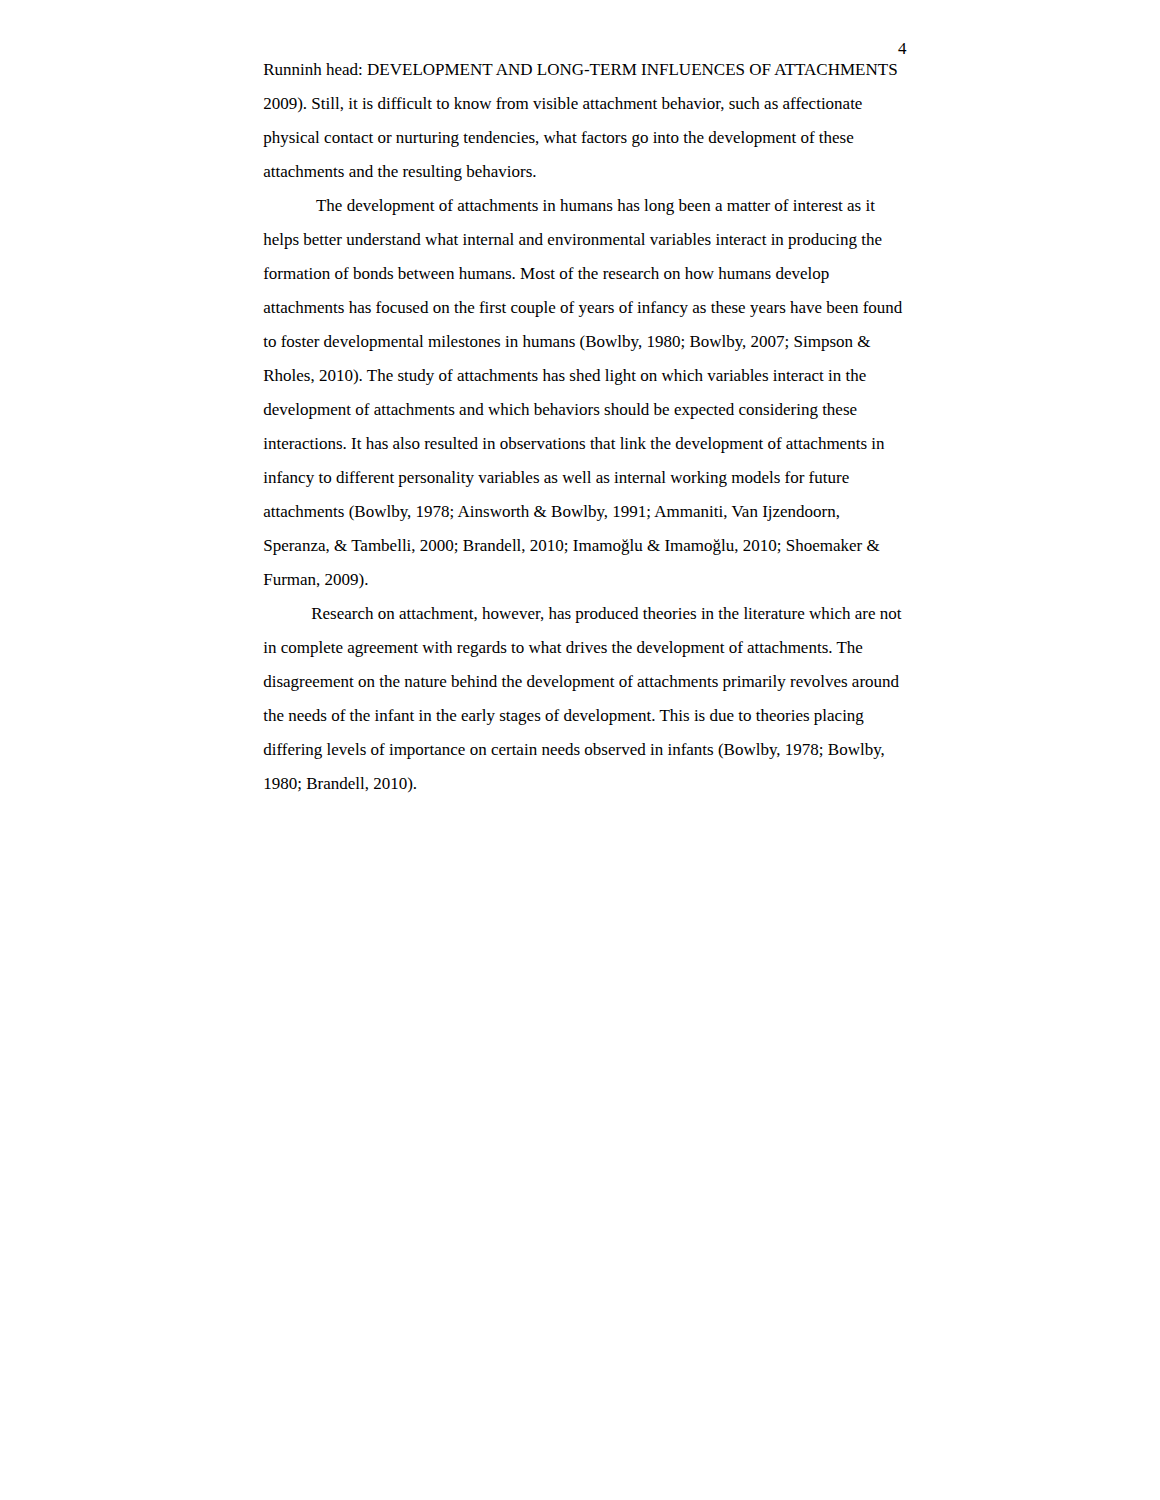4
Runninh head: DEVELOPMENT AND LONG-TERM INFLUENCES OF ATTACHMENTS
2009). Still, it is difficult to know from visible attachment behavior, such as affectionate physical contact or nurturing tendencies, what factors go into the development of these attachments and the resulting behaviors.
The development of attachments in humans has long been a matter of interest as it helps better understand what internal and environmental variables interact in producing the formation of bonds between humans. Most of the research on how humans develop attachments has focused on the first couple of years of infancy as these years have been found to foster developmental milestones in humans (Bowlby, 1980; Bowlby, 2007; Simpson & Rholes, 2010). The study of attachments has shed light on which variables interact in the development of attachments and which behaviors should be expected considering these interactions. It has also resulted in observations that link the development of attachments in infancy to different personality variables as well as internal working models for future attachments (Bowlby, 1978; Ainsworth & Bowlby, 1991; Ammaniti, Van Ijzendoorn, Speranza, & Tambelli, 2000; Brandell, 2010; Imamoğlu & Imamoğlu, 2010; Shoemaker & Furman, 2009).
Research on attachment, however, has produced theories in the literature which are not in complete agreement with regards to what drives the development of attachments. The disagreement on the nature behind the development of attachments primarily revolves around the needs of the infant in the early stages of development. This is due to theories placing differing levels of importance on certain needs observed in infants (Bowlby, 1978; Bowlby, 1980; Brandell, 2010).